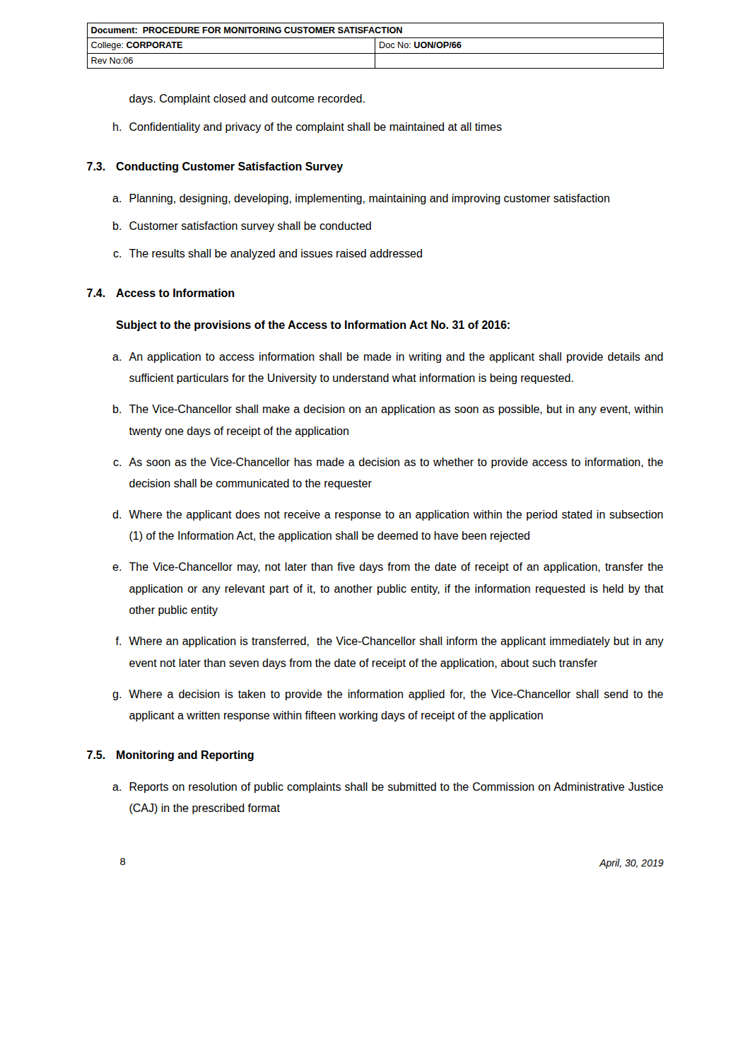| Document: PROCEDURE FOR MONITORING CUSTOMER SATISFACTION |
| College: CORPORATE | Doc No: UON/OP/66 |
| Rev No:06 | |
days. Complaint closed and outcome recorded.
Confidentiality and privacy of the complaint shall be maintained at all times
7.3. Conducting Customer Satisfaction Survey
Planning, designing, developing, implementing, maintaining and improving customer satisfaction
Customer satisfaction survey shall be conducted
The results shall be analyzed and issues raised addressed
7.4. Access to Information
Subject to the provisions of the Access to Information Act No. 31 of 2016:
An application to access information shall be made in writing and the applicant shall provide details and sufficient particulars for the University to understand what information is being requested.
The Vice-Chancellor shall make a decision on an application as soon as possible, but in any event, within twenty one days of receipt of the application
As soon as the Vice-Chancellor has made a decision as to whether to provide access to information, the decision shall be communicated to the requester
Where the applicant does not receive a response to an application within the period stated in subsection (1) of the Information Act, the application shall be deemed to have been rejected
The Vice-Chancellor may, not later than five days from the date of receipt of an application, transfer the application or any relevant part of it, to another public entity, if the information requested is held by that other public entity
Where an application is transferred, the Vice-Chancellor shall inform the applicant immediately but in any event not later than seven days from the date of receipt of the application, about such transfer
Where a decision is taken to provide the information applied for, the Vice-Chancellor shall send to the applicant a written response within fifteen working days of receipt of the application
7.5. Monitoring and Reporting
Reports on resolution of public complaints shall be submitted to the Commission on Administrative Justice (CAJ) in the prescribed format
8
April, 30, 2019